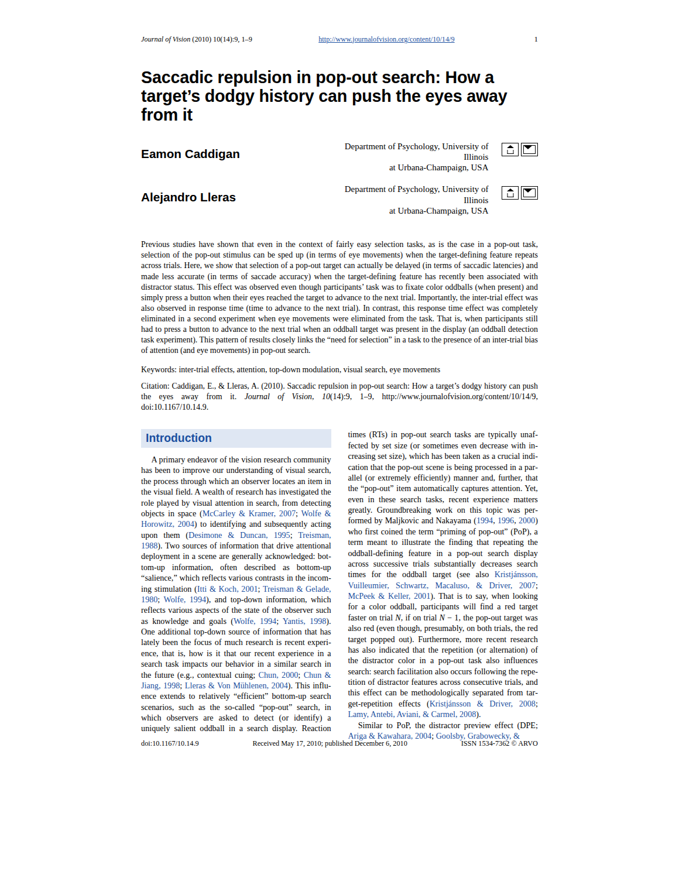Journal of Vision (2010) 10(14):9, 1–9 http://www.journalofvision.org/content/10/14/9 1
Saccadic repulsion in pop-out search: How a target’s dodgy history can push the eyes away from it
Eamon Caddigan
Department of Psychology, University of Illinois
at Urbana-Champaign, USA
Alejandro Lleras
Department of Psychology, University of Illinois
at Urbana-Champaign, USA
Previous studies have shown that even in the context of fairly easy selection tasks, as is the case in a pop-out task, selection of the pop-out stimulus can be sped up (in terms of eye movements) when the target-defining feature repeats across trials. Here, we show that selection of a pop-out target can actually be delayed (in terms of saccadic latencies) and made less accurate (in terms of saccade accuracy) when the target-defining feature has recently been associated with distractor status. This effect was observed even though participants’ task was to fixate color oddballs (when present) and simply press a button when their eyes reached the target to advance to the next trial. Importantly, the inter-trial effect was also observed in response time (time to advance to the next trial). In contrast, this response time effect was completely eliminated in a second experiment when eye movements were eliminated from the task. That is, when participants still had to press a button to advance to the next trial when an oddball target was present in the display (an oddball detection task experiment). This pattern of results closely links the “need for selection” in a task to the presence of an inter-trial bias of attention (and eye movements) in pop-out search.
Keywords: inter-trial effects, attention, top-down modulation, visual search, eye movements
Citation: Caddigan, E., & Lleras, A. (2010). Saccadic repulsion in pop-out search: How a target’s dodgy history can push the eyes away from it. Journal of Vision, 10(14):9, 1–9, http://www.journalofvision.org/content/10/14/9, doi:10.1167/10.14.9.
Introduction
A primary endeavor of the vision research community has been to improve our understanding of visual search, the process through which an observer locates an item in the visual field. A wealth of research has investigated the role played by visual attention in search, from detecting objects in space (McCarley & Kramer, 2007; Wolfe & Horowitz, 2004) to identifying and subsequently acting upon them (Desimone & Duncan, 1995; Treisman, 1988). Two sources of information that drive attentional deployment in a scene are generally acknowledged: bottom-up information, often described as bottom-up “salience,” which reflects various contrasts in the incoming stimulation (Itti & Koch, 2001; Treisman & Gelade, 1980; Wolfe, 1994), and top-down information, which reflects various aspects of the state of the observer such as knowledge and goals (Wolfe, 1994; Yantis, 1998). One additional top-down source of information that has lately been the focus of much research is recent experience, that is, how is it that our recent experience in a search task impacts our behavior in a similar search in the future (e.g., contextual cuing; Chun, 2000; Chun & Jiang, 1998; Lleras & Von Mühlenen, 2004). This influence extends to relatively “efficient” bottom-up search scenarios, such as the so-called “pop-out” search, in which observers are asked to detect (or identify) a uniquely salient oddball in a search display. Reaction times (RTs) in pop-out search tasks are typically unaffected by set size (or sometimes even decrease with increasing set size), which has been taken as a crucial indication that the pop-out scene is being processed in a parallel (or extremely efficiently) manner and, further, that the “pop-out” item automatically captures attention. Yet, even in these search tasks, recent experience matters greatly. Groundbreaking work on this topic was performed by Maljkovic and Nakayama (1994, 1996, 2000) who first coined the term “priming of pop-out” (PoP), a term meant to illustrate the finding that repeating the oddball-defining feature in a pop-out search display across successive trials substantially decreases search times for the oddball target (see also Kristjánsson, Vuilleumier, Schwartz, Macaluso, & Driver, 2007; McPeek & Keller, 2001). That is to say, when looking for a color oddball, participants will find a red target faster on trial N, if on trial N − 1, the pop-out target was also red (even though, presumably, on both trials, the red target popped out). Furthermore, more recent research has also indicated that the repetition (or alternation) of the distractor color in a pop-out task also influences search: search facilitation also occurs following the repetition of distractor features across consecutive trials, and this effect can be methodologically separated from target-repetition effects (Kristjánsson & Driver, 2008; Lamy, Antebi, Aviani, & Carmel, 2008).
Similar to PoP, the distractor preview effect (DPE; Ariga & Kawahara, 2004; Goolsby, Grabowecky, &
doi:10.1167/10.14.9 Received May 17, 2010; published December 6, 2010 ISSN 1534-7362 © ARVO